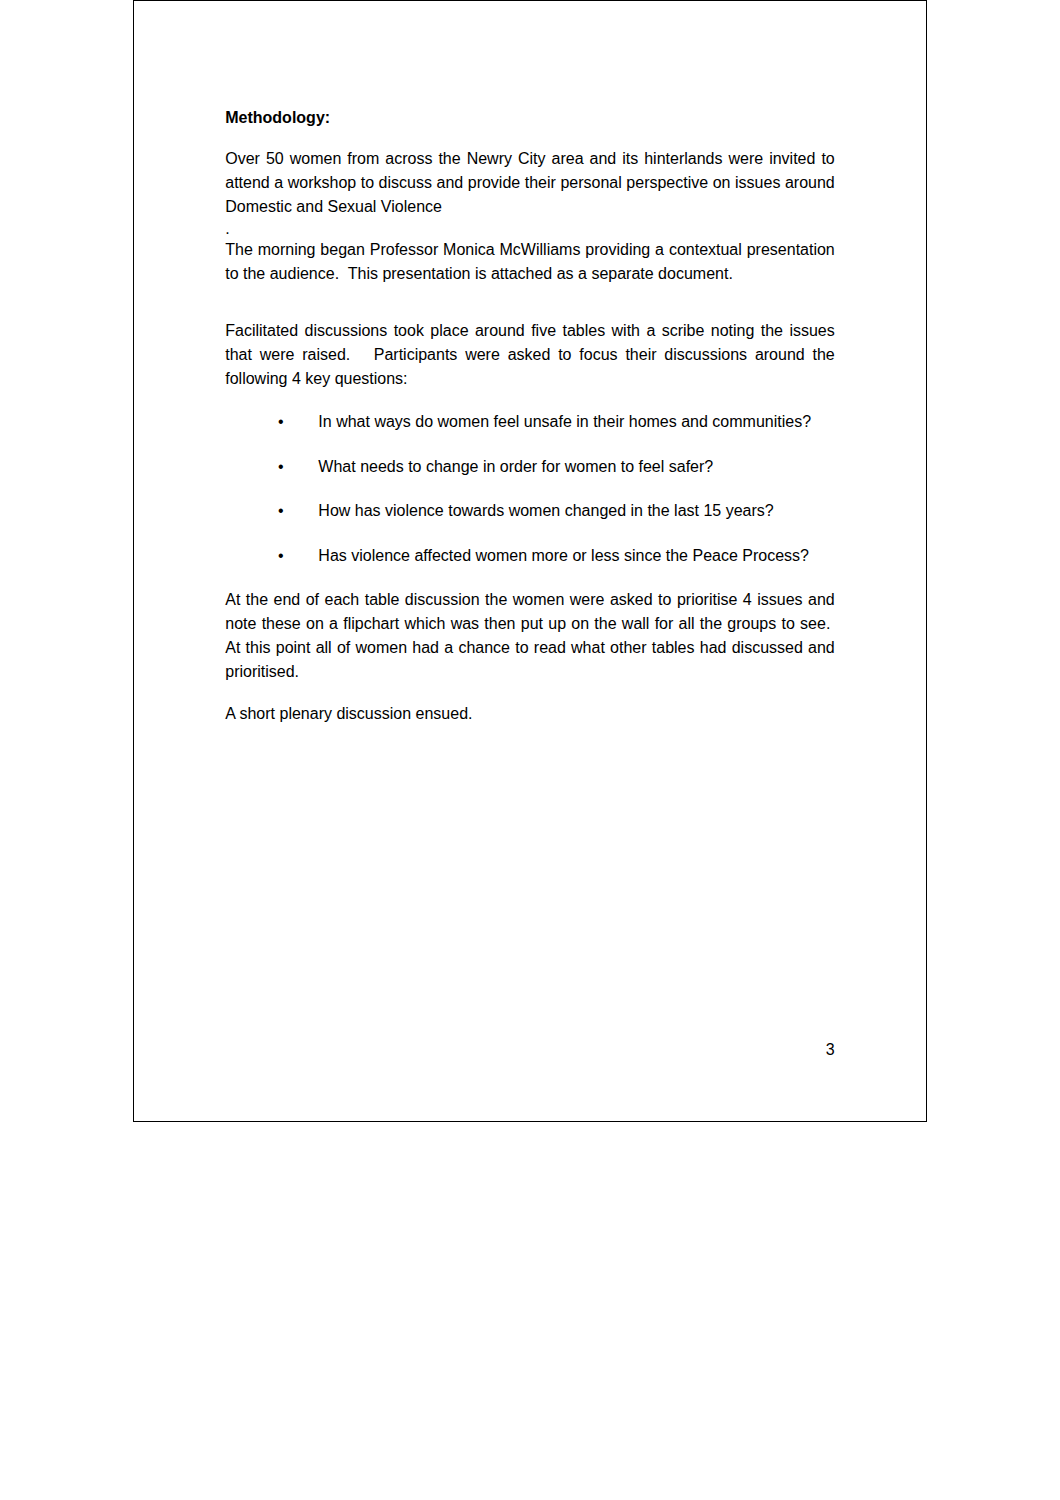Methodology:
Over 50 women from across the Newry City area and its hinterlands were invited to attend a workshop to discuss and provide their personal perspective on issues around Domestic and Sexual Violence
.
The morning began Professor Monica McWilliams providing a contextual presentation to the audience. This presentation is attached as a separate document.
Facilitated discussions took place around five tables with a scribe noting the issues that were raised. Participants were asked to focus their discussions around the following 4 key questions:
In what ways do women feel unsafe in their homes and communities?
What needs to change in order for women to feel safer?
How has violence towards women changed in the last 15 years?
Has violence affected women more or less since the Peace Process?
At the end of each table discussion the women were asked to prioritise 4 issues and note these on a flipchart which was then put up on the wall for all the groups to see. At this point all of women had a chance to read what other tables had discussed and prioritised.
A short plenary discussion ensued.
3